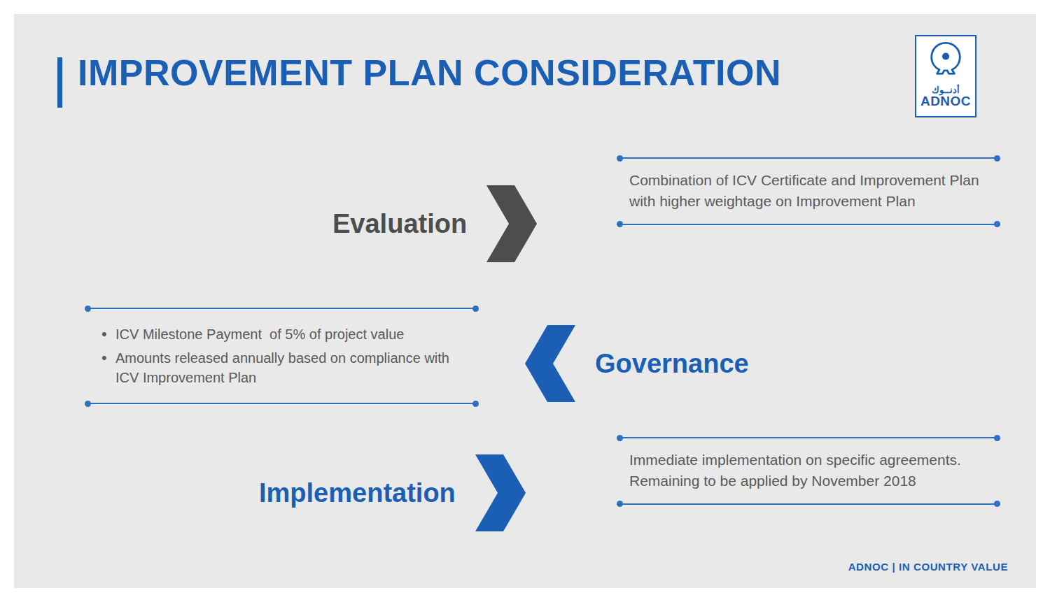IMPROVEMENT PLAN CONSIDERATION
أدنــوك
ADNOC
Evaluation
Combination of ICV Certificate and Improvement Plan with higher weightage on Improvement Plan
ICV Milestone Payment of 5% of project value
Amounts released annually based on compliance with ICV Improvement Plan
Governance
Implementation
Immediate implementation on specific agreements.
Remaining to be applied by November 2018
ADNOC | IN COUNTRY VALUE